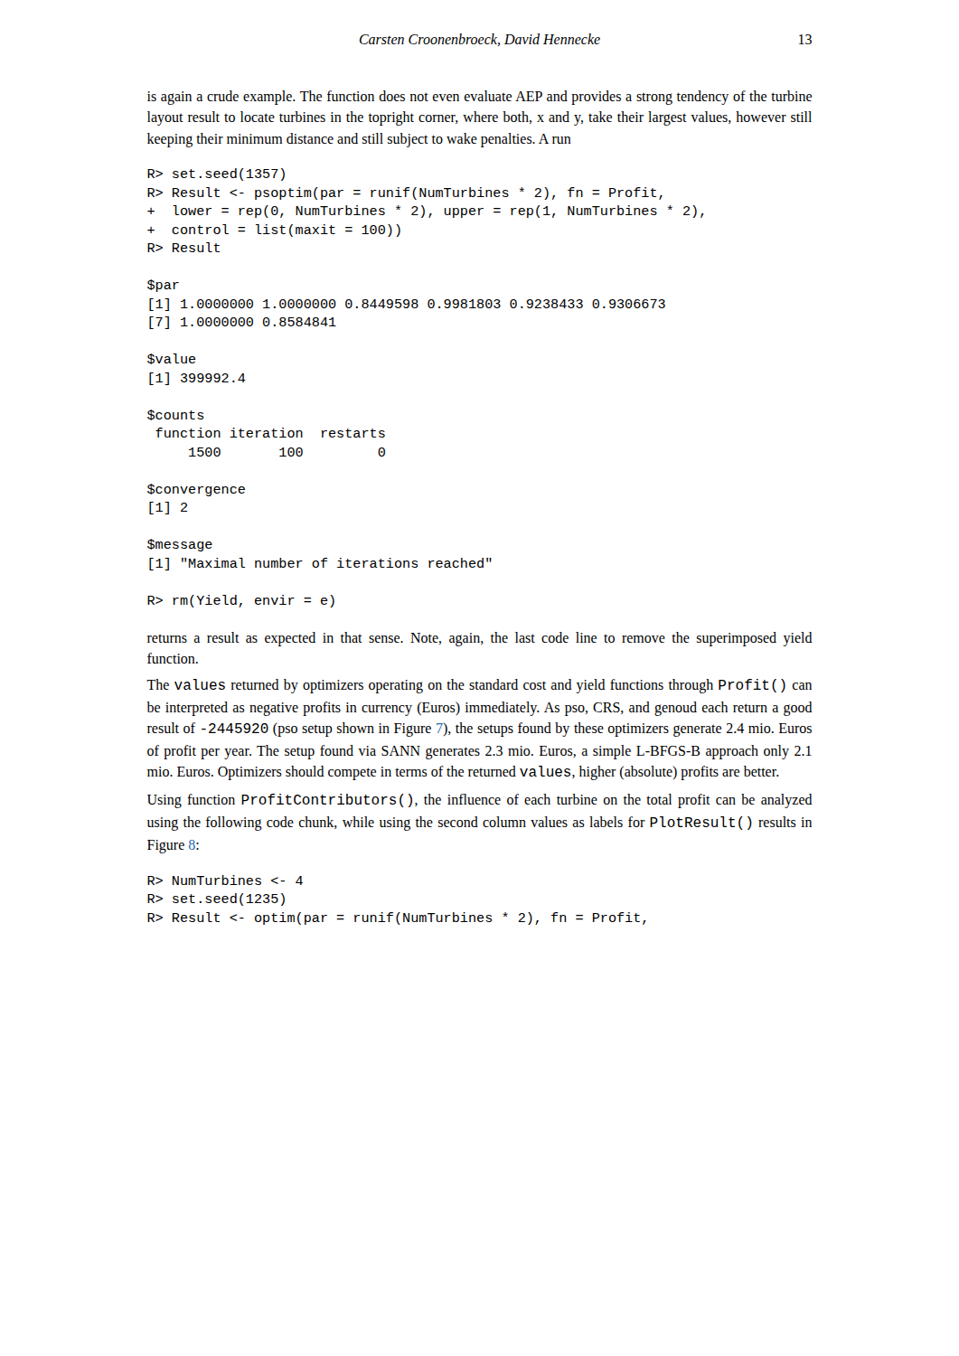Carsten Croonenbroeck, David Hennecke 13
is again a crude example. The function does not even evaluate AEP and provides a strong tendency of the turbine layout result to locate turbines in the topright corner, where both, x and y, take their largest values, however still keeping their minimum distance and still subject to wake penalties. A run
R> set.seed(1357)
R> Result <- psoptim(par = runif(NumTurbines * 2), fn = Profit,
+  lower = rep(0, NumTurbines * 2), upper = rep(1, NumTurbines * 2),
+  control = list(maxit = 100))
R> Result

$par
[1] 1.0000000 1.0000000 0.8449598 0.9981803 0.9238433 0.9306673
[7] 1.0000000 0.8584841

$value
[1] 399992.4

$counts
 function iteration  restarts
     1500       100         0

$convergence
[1] 2

$message
[1] "Maximal number of iterations reached"

R> rm(Yield, envir = e)
returns a result as expected in that sense. Note, again, the last code line to remove the superimposed yield function.
The values returned by optimizers operating on the standard cost and yield functions through Profit() can be interpreted as negative profits in currency (Euros) immediately. As pso, CRS, and genoud each return a good result of -2445920 (pso setup shown in Figure 7), the setups found by these optimizers generate 2.4 mio. Euros of profit per year. The setup found via SANN generates 2.3 mio. Euros, a simple L-BFGS-B approach only 2.1 mio. Euros. Optimizers should compete in terms of the returned values, higher (absolute) profits are better.
Using function ProfitContributors(), the influence of each turbine on the total profit can be analyzed using the following code chunk, while using the second column values as labels for PlotResult() results in Figure 8:
R> NumTurbines <- 4
R> set.seed(1235)
R> Result <- optim(par = runif(NumTurbines * 2), fn = Profit,